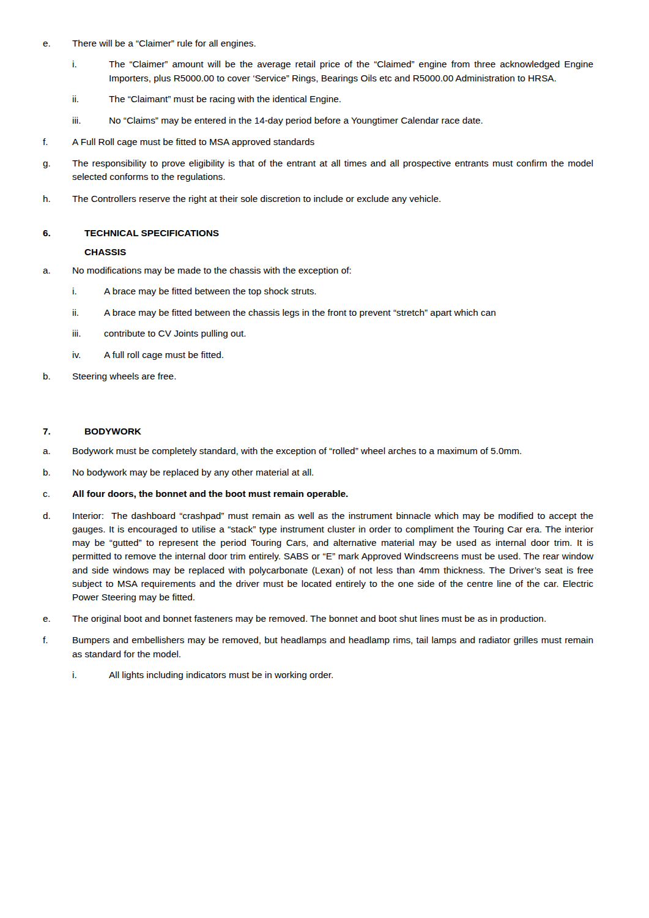e. There will be a “Claimer” rule for all engines.
i. The “Claimer” amount will be the average retail price of the “Claimed” engine from three acknowledged Engine Importers, plus R5000.00 to cover ‘Service” Rings, Bearings Oils etc and R5000.00 Administration to HRSA.
ii. The “Claimant” must be racing with the identical Engine.
iii. No “Claims” may be entered in the 14-day period before a Youngtimer Calendar race date.
f. A Full Roll cage must be fitted to MSA approved standards
g. The responsibility to prove eligibility is that of the entrant at all times and all prospective entrants must confirm the model selected conforms to the regulations.
h. The Controllers reserve the right at their sole discretion to include or exclude any vehicle.
6. TECHNICAL SPECIFICATIONS
CHASSIS
a. No modifications may be made to the chassis with the exception of:
i. A brace may be fitted between the top shock struts.
ii. A brace may be fitted between the chassis legs in the front to prevent “stretch” apart which can
iii. contribute to CV Joints pulling out.
iv. A full roll cage must be fitted.
b. Steering wheels are free.
7. BODYWORK
a. Bodywork must be completely standard, with the exception of “rolled” wheel arches to a maximum of 5.0mm.
b. No bodywork may be replaced by any other material at all.
c. All four doors, the bonnet and the boot must remain operable.
d. Interior: The dashboard “crashpad” must remain as well as the instrument binnacle which may be modified to accept the gauges. It is encouraged to utilise a “stack” type instrument cluster in order to compliment the Touring Car era. The interior may be “gutted” to represent the period Touring Cars, and alternative material may be used as internal door trim. It is permitted to remove the internal door trim entirely. SABS or “E” mark Approved Windscreens must be used. The rear window and side windows may be replaced with polycarbonate (Lexan) of not less than 4mm thickness. The Driver’s seat is free subject to MSA requirements and the driver must be located entirely to the one side of the centre line of the car. Electric Power Steering may be fitted.
e. The original boot and bonnet fasteners may be removed. The bonnet and boot shut lines must be as in production.
f. Bumpers and embellishers may be removed, but headlamps and headlamp rims, tail lamps and radiator grilles must remain as standard for the model.
i. All lights including indicators must be in working order.